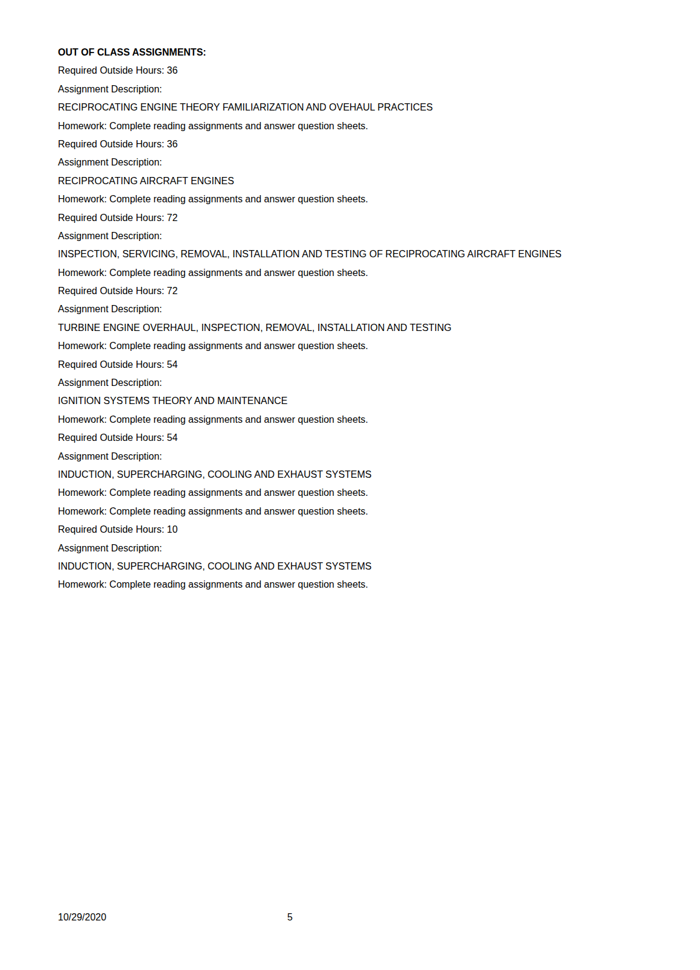OUT OF CLASS ASSIGNMENTS:
Required Outside Hours: 36
Assignment Description:
RECIPROCATING ENGINE THEORY FAMILIARIZATION AND OVEHAUL PRACTICES
Homework: Complete reading assignments and answer question sheets.
Required Outside Hours: 36
Assignment Description:
RECIPROCATING AIRCRAFT ENGINES
Homework: Complete reading assignments and answer question sheets.
Required Outside Hours: 72
Assignment Description:
INSPECTION, SERVICING, REMOVAL, INSTALLATION AND TESTING OF RECIPROCATING AIRCRAFT ENGINES
Homework: Complete reading assignments and answer question sheets.
Required Outside Hours: 72
Assignment Description:
TURBINE ENGINE OVERHAUL, INSPECTION, REMOVAL, INSTALLATION AND TESTING
Homework: Complete reading assignments and answer question sheets.
Required Outside Hours: 54
Assignment Description:
IGNITION SYSTEMS THEORY AND MAINTENANCE
Homework: Complete reading assignments and answer question sheets.
Required Outside Hours: 54
Assignment Description:
INDUCTION, SUPERCHARGING, COOLING AND EXHAUST SYSTEMS
Homework: Complete reading assignments and answer question sheets.
Homework: Complete reading assignments and answer question sheets.
Required Outside Hours: 10
Assignment Description:
INDUCTION, SUPERCHARGING, COOLING AND EXHAUST SYSTEMS
Homework: Complete reading assignments and answer question sheets.
10/29/2020
5